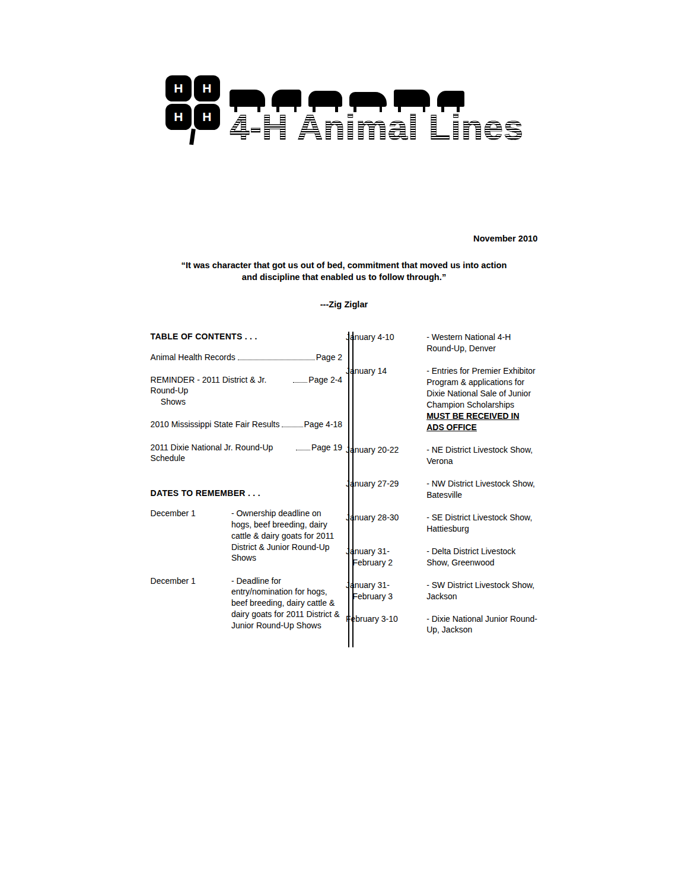H H H H
4-H Animal Lines
November 2010
“It was character that got us out of bed, commitment that moved us into action and discipline that enabled us to follow through.”
---Zig Ziglar
TABLE OF CONTENTS . . .
Animal Health Records Page 2
REMINDER - 2011 District & Jr. Round-Up Shows Page 2-4
2010 Mississippi State Fair Results Page 4-18
2011 Dixie National Jr. Round-Up Schedule Page 19
DATES TO REMEMBER . . .
| December 1 | - Ownership deadline on hogs, beef breeding, dairy cattle & dairy goats for 2011 District & Junior Round-Up Shows |
| December 1 | - Deadline for entry/nomination for hogs, beef breeding, dairy cattle & dairy goats for 2011 District & Junior Round-Up Shows |
| January 4-10 | - Western National 4-H Round-Up, Denver |
| January 14 | - Entries for Premier Exhibitor Program & applications for Dixie National Sale of Junior Champion Scholarships MUST BE RECEIVED IN ADS OFFICE |
| January 20-22 | - NE District Livestock Show, Verona |
| January 27-29 | - NW District Livestock Show, Batesville |
| January 28-30 | - SE District Livestock Show, Hattiesburg |
| January 31- February 2 | - Delta District Livestock Show, Greenwood |
| January 31- February 3 | - SW District Livestock Show, Jackson |
| February 3-10 | - Dixie National Junior Round-Up, Jackson |